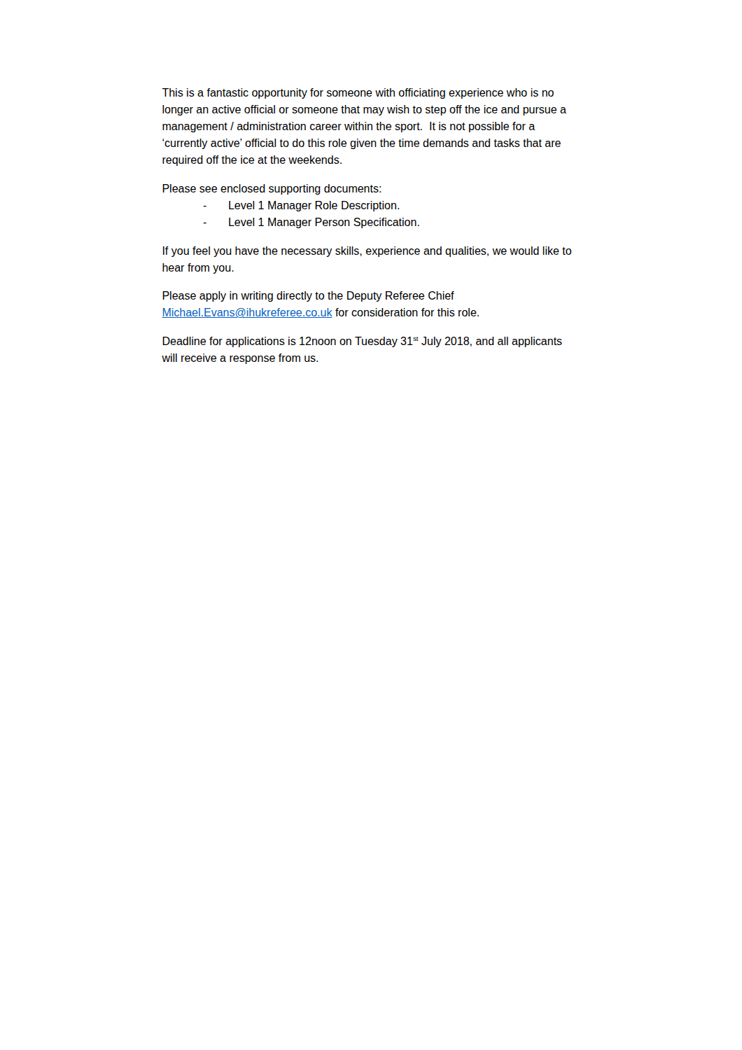This is a fantastic opportunity for someone with officiating experience who is no longer an active official or someone that may wish to step off the ice and pursue a management / administration career within the sport. It is not possible for a ‘currently active’ official to do this role given the time demands and tasks that are required off the ice at the weekends.
Please see enclosed supporting documents:
Level 1 Manager Role Description.
Level 1 Manager Person Specification.
If you feel you have the necessary skills, experience and qualities, we would like to hear from you.
Please apply in writing directly to the Deputy Referee Chief Michael.Evans@ihukreferee.co.uk for consideration for this role.
Deadline for applications is 12noon on Tuesday 31st July 2018, and all applicants will receive a response from us.